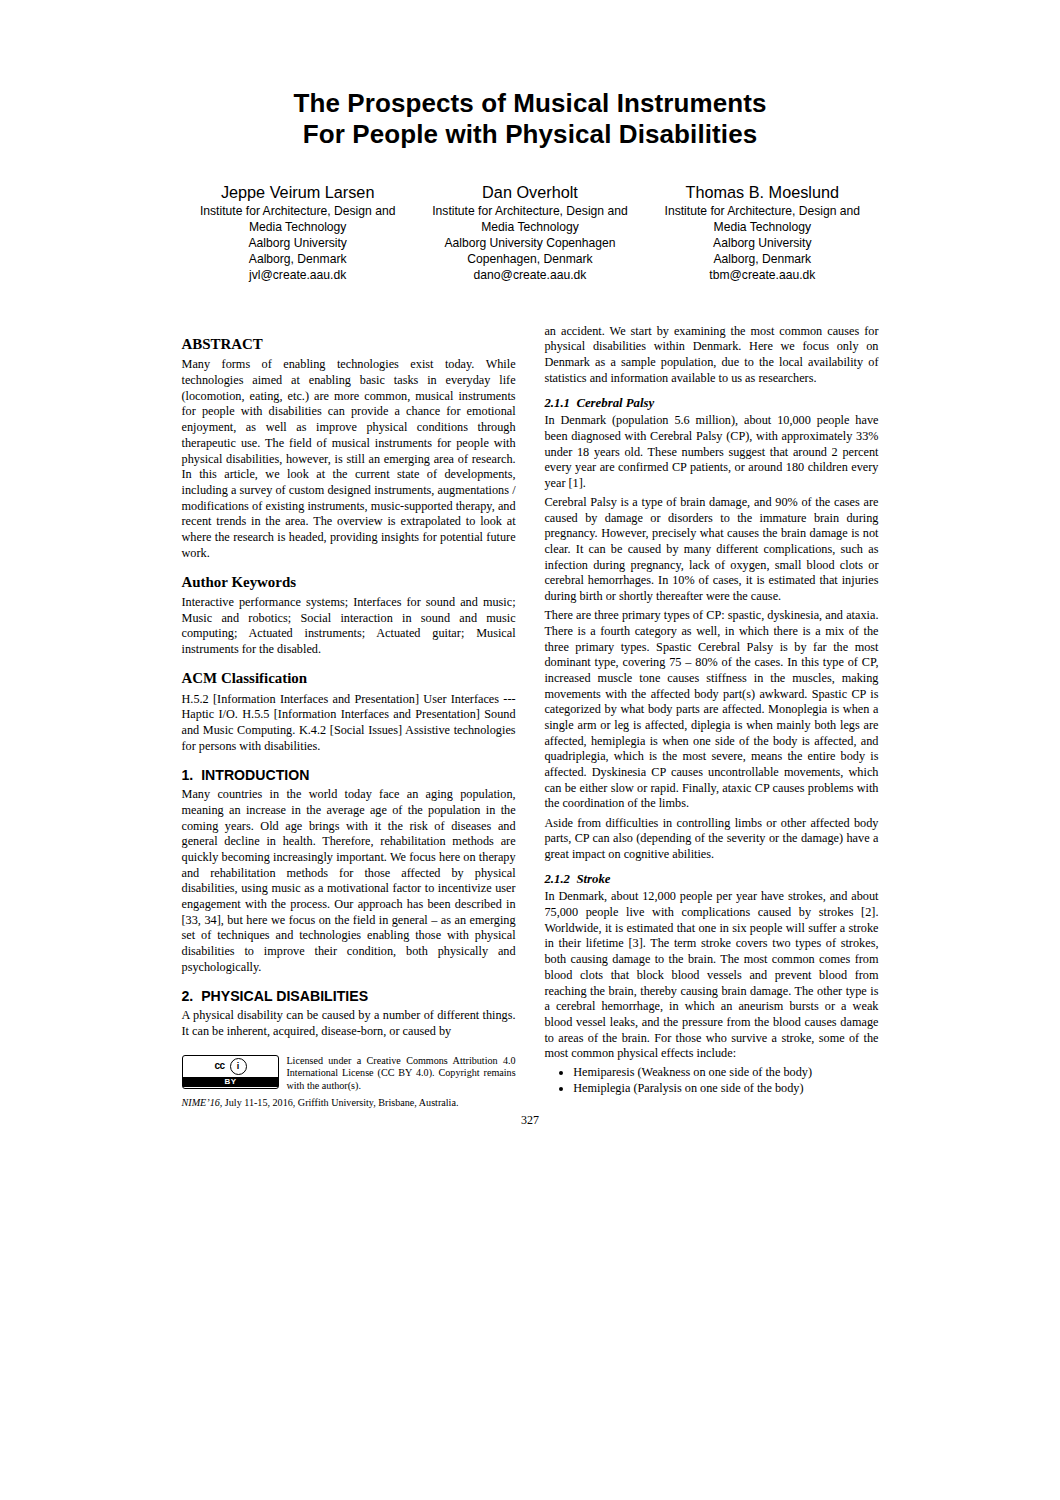The Prospects of Musical Instruments
For People with Physical Disabilities
| Jeppe Veirum Larsen Institute for Architecture, Design and Media Technology Aalborg University Aalborg, Denmark jvl@create.aau.dk | Dan Overholt Institute for Architecture, Design and Media Technology Aalborg University Copenhagen Copenhagen, Denmark dano@create.aau.dk | Thomas B. Moeslund Institute for Architecture, Design and Media Technology Aalborg University Aalborg, Denmark tbm@create.aau.dk |
ABSTRACT
Many forms of enabling technologies exist today. While technologies aimed at enabling basic tasks in everyday life (locomotion, eating, etc.) are more common, musical instruments for people with disabilities can provide a chance for emotional enjoyment, as well as improve physical conditions through therapeutic use. The field of musical instruments for people with physical disabilities, however, is still an emerging area of research. In this article, we look at the current state of developments, including a survey of custom designed instruments, augmentations / modifications of existing instruments, music-supported therapy, and recent trends in the area. The overview is extrapolated to look at where the research is headed, providing insights for potential future work.
Author Keywords
Interactive performance systems; Interfaces for sound and music; Music and robotics; Social interaction in sound and music computing; Actuated instruments; Actuated guitar; Musical instruments for the disabled.
ACM Classification
H.5.2 [Information Interfaces and Presentation] User Interfaces --- Haptic I/O. H.5.5 [Information Interfaces and Presentation] Sound and Music Computing. K.4.2 [Social Issues] Assistive technologies for persons with disabilities.
1. INTRODUCTION
Many countries in the world today face an aging population, meaning an increase in the average age of the population in the coming years. Old age brings with it the risk of diseases and general decline in health. Therefore, rehabilitation methods are quickly becoming increasingly important. We focus here on therapy and rehabilitation methods for those affected by physical disabilities, using music as a motivational factor to incentivize user engagement with the process. Our approach has been described in [33, 34], but here we focus on the field in general – as an emerging set of techniques and technologies enabling those with physical disabilities to improve their condition, both physically and psychologically.
2. PHYSICAL DISABILITIES
A physical disability can be caused by a number of different things. It can be inherent, acquired, disease-born, or caused by
cc i
BY
Licensed under a Creative Commons Attribution 4.0 International License (CC BY 4.0). Copyright remains with the author(s).
NIME’16, July 11-15, 2016, Griffith University, Brisbane, Australia.
an accident. We start by examining the most common causes for physical disabilities within Denmark. Here we focus only on Denmark as a sample population, due to the local availability of statistics and information available to us as researchers.
2.1.1 Cerebral Palsy
In Denmark (population 5.6 million), about 10,000 people have been diagnosed with Cerebral Palsy (CP), with approximately 33% under 18 years old. These numbers suggest that around 2 percent every year are confirmed CP patients, or around 180 children every year [1].
Cerebral Palsy is a type of brain damage, and 90% of the cases are caused by damage or disorders to the immature brain during pregnancy. However, precisely what causes the brain damage is not clear. It can be caused by many different complications, such as infection during pregnancy, lack of oxygen, small blood clots or cerebral hemorrhages. In 10% of cases, it is estimated that injuries during birth or shortly thereafter were the cause.
There are three primary types of CP: spastic, dyskinesia, and ataxia. There is a fourth category as well, in which there is a mix of the three primary types. Spastic Cerebral Palsy is by far the most dominant type, covering 75 – 80% of the cases. In this type of CP, increased muscle tone causes stiffness in the muscles, making movements with the affected body part(s) awkward. Spastic CP is categorized by what body parts are affected. Monoplegia is when a single arm or leg is affected, diplegia is when mainly both legs are affected, hemiplegia is when one side of the body is affected, and quadriplegia, which is the most severe, means the entire body is affected. Dyskinesia CP causes uncontrollable movements, which can be either slow or rapid. Finally, ataxic CP causes problems with the coordination of the limbs.
Aside from difficulties in controlling limbs or other affected body parts, CP can also (depending of the severity or the damage) have a great impact on cognitive abilities.
2.1.2 Stroke
In Denmark, about 12,000 people per year have strokes, and about 75,000 people live with complications caused by strokes [2]. Worldwide, it is estimated that one in six people will suffer a stroke in their lifetime [3]. The term stroke covers two types of strokes, both causing damage to the brain. The most common comes from blood clots that block blood vessels and prevent blood from reaching the brain, thereby causing brain damage. The other type is a cerebral hemorrhage, in which an aneurism bursts or a weak blood vessel leaks, and the pressure from the blood causes damage to areas of the brain. For those who survive a stroke, some of the most common physical effects include:
Hemiparesis (Weakness on one side of the body)
Hemiplegia (Paralysis on one side of the body)
327